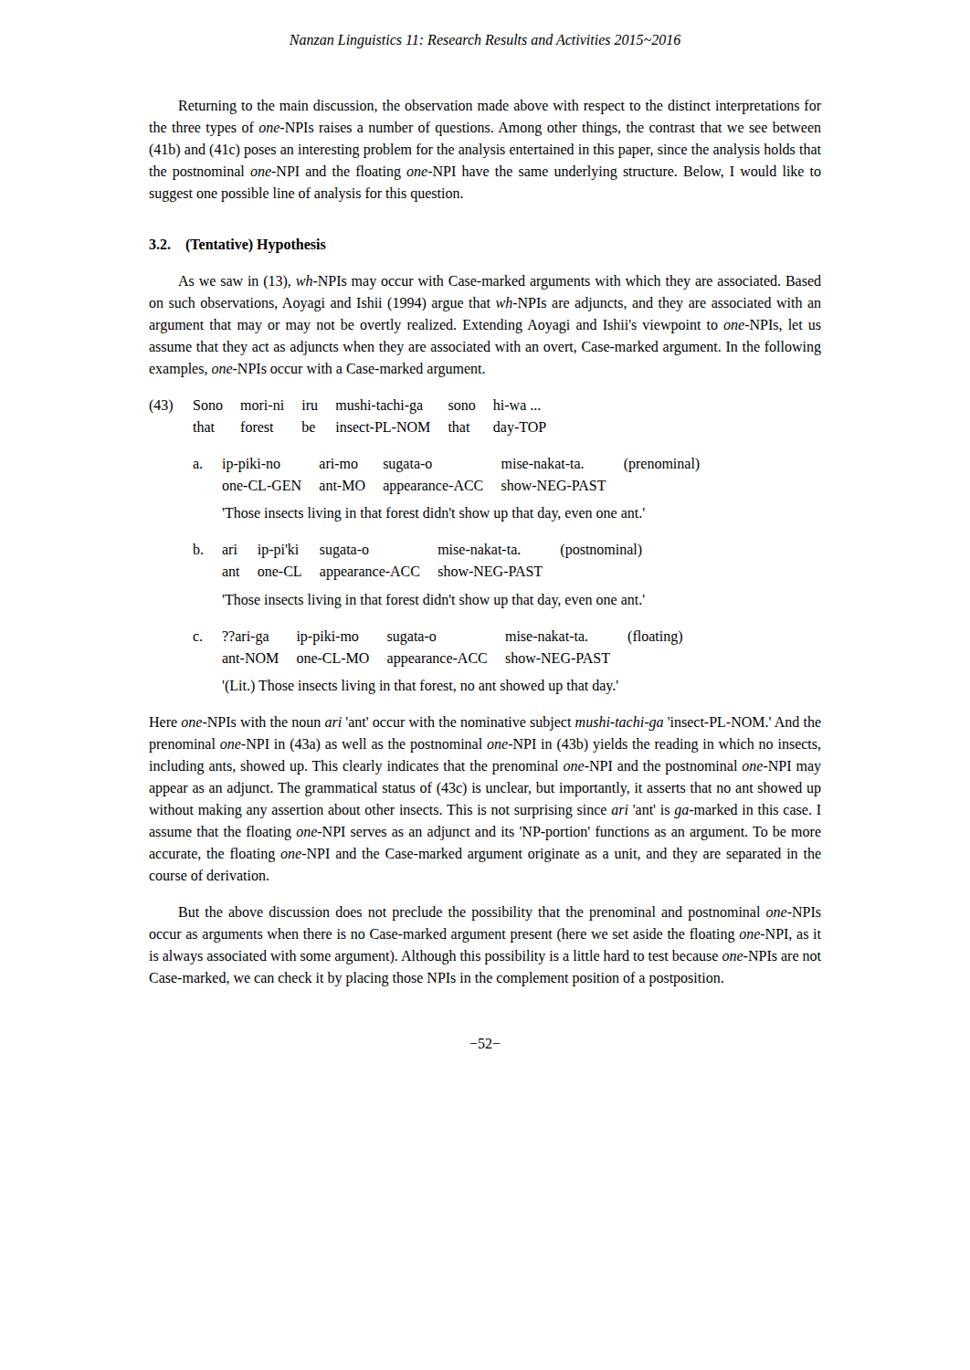Nanzan Linguistics 11: Research Results and Activities 2015~2016
Returning to the main discussion, the observation made above with respect to the distinct interpretations for the three types of one-NPIs raises a number of questions. Among other things, the contrast that we see between (41b) and (41c) poses an interesting problem for the analysis entertained in this paper, since the analysis holds that the postnominal one-NPI and the floating one-NPI have the same underlying structure. Below, I would like to suggest one possible line of analysis for this question.
3.2. (Tentative) Hypothesis
As we saw in (13), wh-NPIs may occur with Case-marked arguments with which they are associated. Based on such observations, Aoyagi and Ishii (1994) argue that wh-NPIs are adjuncts, and they are associated with an argument that may or may not be overtly realized. Extending Aoyagi and Ishii's viewpoint to one-NPIs, let us assume that they act as adjuncts when they are associated with an overt, Case-marked argument. In the following examples, one-NPIs occur with a Case-marked argument.
(43)
| Sono | mori-ni | iru | mushi-tachi-ga | sono | hi-wa ... |
| that | forest | be | insect-PL-NOM | that | day-TOP |
a.
| ip-piki-no | ari-mo | sugata-o | mise-nakat-ta. | (prenominal) |
| one-CL-GEN | ant-MO | appearance-ACC | show-NEG-PAST | |
'Those insects living in that forest didn't show up that day, even one ant.'
b.
| ari | ip-pi'ki | sugata-o | mise-nakat-ta. | (postnominal) |
| ant | one-CL | appearance-ACC | show-NEG-PAST | |
'Those insects living in that forest didn't show up that day, even one ant.'
c.
| ??ari-ga | ip-piki-mo | sugata-o | mise-nakat-ta. | (floating) |
| ant-NOM | one-CL-MO | appearance-ACC | show-NEG-PAST | |
'(Lit.) Those insects living in that forest, no ant showed up that day.'
Here one-NPIs with the noun ari 'ant' occur with the nominative subject mushi-tachi-ga 'insect-PL-NOM.' And the prenominal one-NPI in (43a) as well as the postnominal one-NPI in (43b) yields the reading in which no insects, including ants, showed up. This clearly indicates that the prenominal one-NPI and the postnominal one-NPI may appear as an adjunct. The grammatical status of (43c) is unclear, but importantly, it asserts that no ant showed up without making any assertion about other insects. This is not surprising since ari 'ant' is ga-marked in this case. I assume that the floating one-NPI serves as an adjunct and its 'NP-portion' functions as an argument. To be more accurate, the floating one-NPI and the Case-marked argument originate as a unit, and they are separated in the course of derivation.
But the above discussion does not preclude the possibility that the prenominal and postnominal one-NPIs occur as arguments when there is no Case-marked argument present (here we set aside the floating one-NPI, as it is always associated with some argument). Although this possibility is a little hard to test because one-NPIs are not Case-marked, we can check it by placing those NPIs in the complement position of a postposition.
−52−